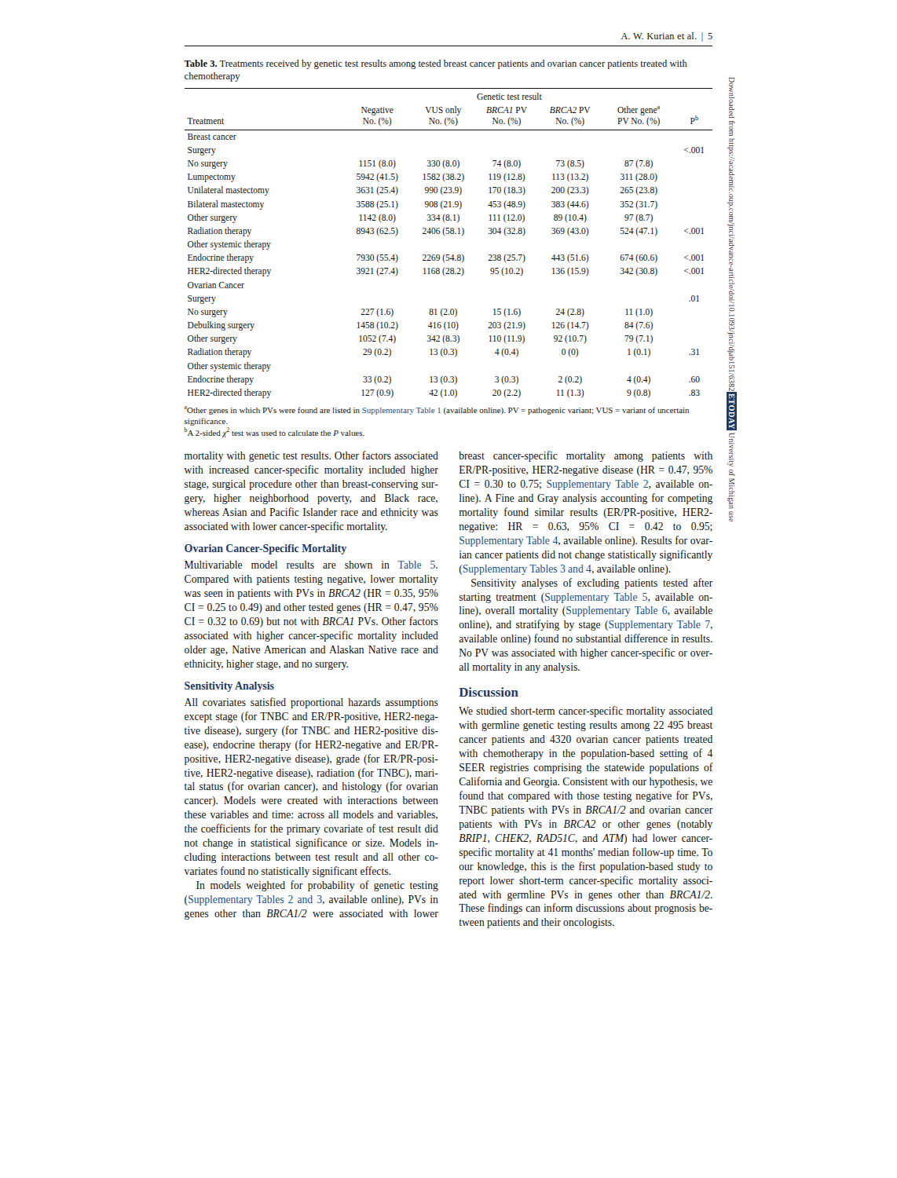A. W. Kurian et al.|5
Downloaded from https://academic.oup.com/jnci/advance-article/doi/10.1093/jnci/djab151/6382ETODAY University of Michigan user on 02 October 2021
Table 3. Treatments received by genetic test results among tested breast cancer patients and ovarian cancer patients treated with chemotherapy
| | Genetic test result | |
| --- | --- | --- |
| Treatment | Negative No. (%) | VUS only No. (%) | BRCA1 PV No. (%) | BRCA2 PV No. (%) | Other gene a PV No. (%) | P b |
| Breast cancer | | | | | | |
| Surgery | | | | | | <.001 |
| No surgery | 1151 (8.0) | 330 (8.0) | 74 (8.0) | 73 (8.5) | 87 (7.8) | |
| Lumpectomy | 5942 (41.5) | 1582 (38.2) | 119 (12.8) | 113 (13.2) | 311 (28.0) | |
| Unilateral mastectomy | 3631 (25.4) | 990 (23.9) | 170 (18.3) | 200 (23.3) | 265 (23.8) | |
| Bilateral mastectomy | 3588 (25.1) | 908 (21.9) | 453 (48.9) | 383 (44.6) | 352 (31.7) | |
| Other surgery | 1142 (8.0) | 334 (8.1) | 111 (12.0) | 89 (10.4) | 97 (8.7) | |
| Radiation therapy | 8943 (62.5) | 2406 (58.1) | 304 (32.8) | 369 (43.0) | 524 (47.1) | <.001 |
| Other systemic therapy | | | | | | |
| Endocrine therapy | 7930 (55.4) | 2269 (54.8) | 238 (25.7) | 443 (51.6) | 674 (60.6) | <.001 |
| HER2-directed therapy | 3921 (27.4) | 1168 (28.2) | 95 (10.2) | 136 (15.9) | 342 (30.8) | <.001 |
| Ovarian Cancer | | | | | | |
| Surgery | | | | | | .01 |
| No surgery | 227 (1.6) | 81 (2.0) | 15 (1.6) | 24 (2.8) | 11 (1.0) | |
| Debulking surgery | 1458 (10.2) | 416 (10) | 203 (21.9) | 126 (14.7) | 84 (7.6) | |
| Other surgery | 1052 (7.4) | 342 (8.3) | 110 (11.9) | 92 (10.7) | 79 (7.1) | |
| Radiation therapy | 29 (0.2) | 13 (0.3) | 4 (0.4) | 0 (0) | 1 (0.1) | .31 |
| Other systemic therapy | | | | | | |
| Endocrine therapy | 33 (0.2) | 13 (0.3) | 3 (0.3) | 2 (0.2) | 4 (0.4) | .60 |
| HER2-directed therapy | 127 (0.9) | 42 (1.0) | 20 (2.2) | 11 (1.3) | 9 (0.8) | .83 |
aOther genes in which PVs were found are listed in Supplementary Table 1 (available online). PV = pathogenic variant; VUS = variant of uncertain significance.
bA 2-sided χ2 test was used to calculate the P values.
mortality with genetic test results. Other factors associated with increased cancer-specific mortality included higher stage, surgical procedure other than breast-conserving surgery, higher neighborhood poverty, and Black race, whereas Asian and Pacific Islander race and ethnicity was associated with lower cancer-specific mortality.
Ovarian Cancer-Specific Mortality
Multivariable model results are shown in Table 5. Compared with patients testing negative, lower mortality was seen in patients with PVs in BRCA2 (HR = 0.35, 95% CI = 0.25 to 0.49) and other tested genes (HR = 0.47, 95% CI = 0.32 to 0.69) but not with BRCA1 PVs. Other factors associated with higher cancer-specific mortality included older age, Native American and Alaskan Native race and ethnicity, higher stage, and no surgery.
Sensitivity Analysis
All covariates satisfied proportional hazards assumptions except stage (for TNBC and ER/PR-positive, HER2-negative disease), surgery (for TNBC and HER2-positive disease), endocrine therapy (for HER2-negative and ER/PR-positive, HER2-negative disease), grade (for ER/PR-positive, HER2-negative disease), radiation (for TNBC), marital status (for ovarian cancer), and histology (for ovarian cancer). Models were created with interactions between these variables and time: across all models and variables, the coefficients for the primary covariate of test result did not change in statistical significance or size. Models including interactions between test result and all other covariates found no statistically significant effects.
In models weighted for probability of genetic testing (Supplementary Tables 2 and 3, available online), PVs in genes other than BRCA1/2 were associated with lower breast cancer-specific mortality among patients with ER/PR-positive, HER2-negative disease (HR = 0.47, 95% CI = 0.30 to 0.75; Supplementary Table 2, available online). A Fine and Gray analysis accounting for competing mortality found similar results (ER/PR-positive, HER2-negative: HR = 0.63, 95% CI = 0.42 to 0.95; Supplementary Table 4, available online). Results for ovarian cancer patients did not change statistically significantly (Supplementary Tables 3 and 4, available online).
Sensitivity analyses of excluding patients tested after starting treatment (Supplementary Table 5, available online), overall mortality (Supplementary Table 6, available online), and stratifying by stage (Supplementary Table 7, available online) found no substantial difference in results. No PV was associated with higher cancer-specific or overall mortality in any analysis.
Discussion
We studied short-term cancer-specific mortality associated with germline genetic testing results among 22 495 breast cancer patients and 4320 ovarian cancer patients treated with chemotherapy in the population-based setting of 4 SEER registries comprising the statewide populations of California and Georgia. Consistent with our hypothesis, we found that compared with those testing negative for PVs, TNBC patients with PVs in BRCA1/2 and ovarian cancer patients with PVs in BRCA2 or other genes (notably BRIP1, CHEK2, RAD51C, and ATM) had lower cancer-specific mortality at 41 months' median follow-up time. To our knowledge, this is the first population-based study to report lower short-term cancer-specific mortality associated with germline PVs in genes other than BRCA1/2. These findings can inform discussions about prognosis between patients and their oncologists.